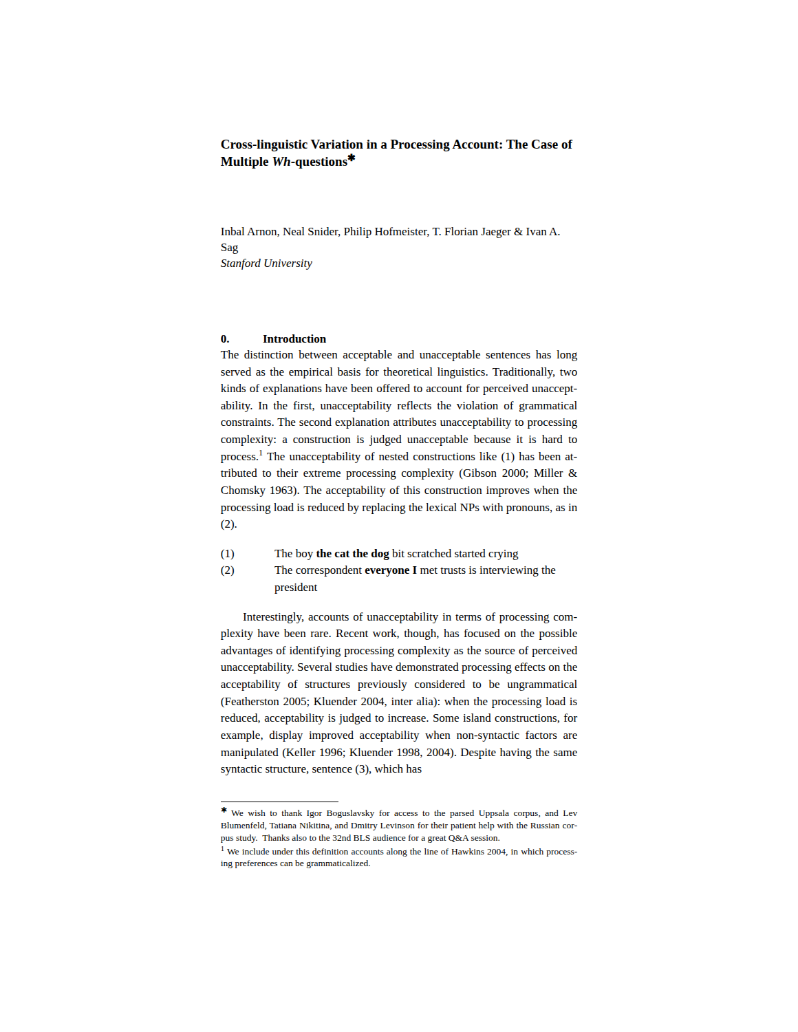Cross-linguistic Variation in a Processing Account: The Case of Multiple Wh-questions✱
Inbal Arnon, Neal Snider, Philip Hofmeister, T. Florian Jaeger & Ivan A. Sag
Stanford University
0. Introduction
The distinction between acceptable and unacceptable sentences has long served as the empirical basis for theoretical linguistics. Traditionally, two kinds of explanations have been offered to account for perceived unacceptability. In the first, unacceptability reflects the violation of grammatical constraints. The second explanation attributes unacceptability to processing complexity: a construction is judged unacceptable because it is hard to process.1 The unacceptability of nested constructions like (1) has been attributed to their extreme processing complexity (Gibson 2000; Miller & Chomsky 1963). The acceptability of this construction improves when the processing load is reduced by replacing the lexical NPs with pronouns, as in (2).
(1) The boy the cat the dog bit scratched started crying
(2) The correspondent everyone I met trusts is interviewing the president
Interestingly, accounts of unacceptability in terms of processing complexity have been rare. Recent work, though, has focused on the possible advantages of identifying processing complexity as the source of perceived unacceptability. Several studies have demonstrated processing effects on the acceptability of structures previously considered to be ungrammatical (Featherston 2005; Kluender 2004, inter alia): when the processing load is reduced, acceptability is judged to increase. Some island constructions, for example, display improved acceptability when non-syntactic factors are manipulated (Keller 1996; Kluender 1998, 2004). Despite having the same syntactic structure, sentence (3), which has
✱ We wish to thank Igor Boguslavsky for access to the parsed Uppsala corpus, and Lev Blumenfeld, Tatiana Nikitina, and Dmitry Levinson for their patient help with the Russian corpus study. Thanks also to the 32nd BLS audience for a great Q&A session.
1 We include under this definition accounts along the line of Hawkins 2004, in which processing preferences can be grammaticalized.